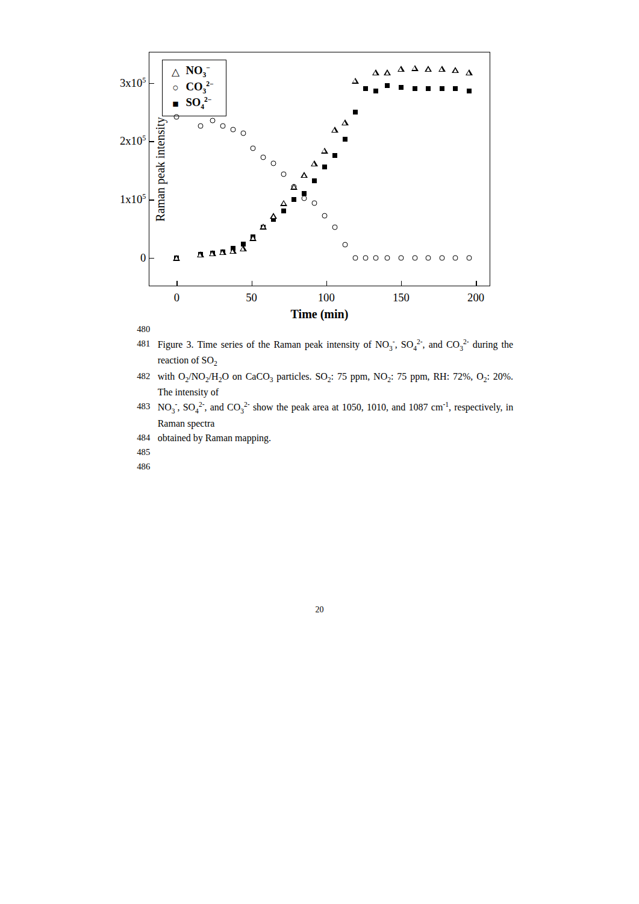Raman peak intensity
| △ | NO 3 − |
| ○ | CO 3 2− |
| ■ | SO 4 2− |
0
1x105
2x105
3x105
0
50
100
150
200
Time (min)
480
481 Figure 3. Time series of the Raman peak intensity of NO3-, SO42-, and CO32- during the reaction of SO2
482 with O2/NO2/H2O on CaCO3 particles. SO2: 75 ppm, NO2: 75 ppm, RH: 72%, O2: 20%. The intensity of
483 NO3-, SO42-, and CO32- show the peak area at 1050, 1010, and 1087 cm-1, respectively, in Raman spectra
484 obtained by Raman mapping.
485
486
20